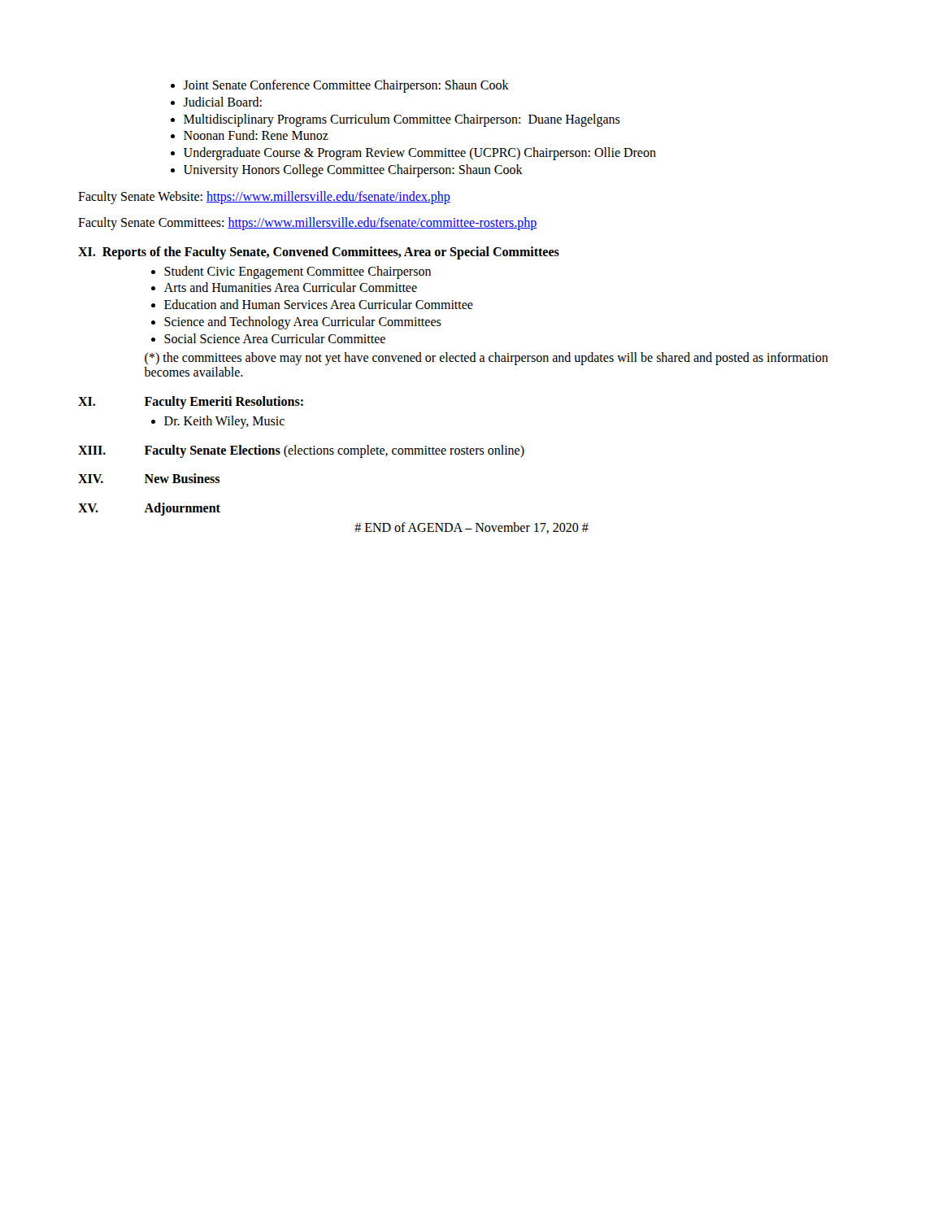Joint Senate Conference Committee Chairperson: Shaun Cook
Judicial Board:
Multidisciplinary Programs Curriculum Committee Chairperson: Duane Hagelgans
Noonan Fund: Rene Munoz
Undergraduate Course & Program Review Committee (UCPRC) Chairperson: Ollie Dreon
University Honors College Committee Chairperson: Shaun Cook
Faculty Senate Website: https://www.millersville.edu/fsenate/index.php
Faculty Senate Committees: https://www.millersville.edu/fsenate/committee-rosters.php
XI. Reports of the Faculty Senate, Convened Committees, Area or Special Committees
Student Civic Engagement Committee Chairperson
Arts and Humanities Area Curricular Committee
Education and Human Services Area Curricular Committee
Science and Technology Area Curricular Committees
Social Science Area Curricular Committee
(*) the committees above may not yet have convened or elected a chairperson and updates will be shared and posted as information becomes available.
XI. Faculty Emeriti Resolutions:
Dr. Keith Wiley, Music
XIII. Faculty Senate Elections (elections complete, committee rosters online)
XIV. New Business
XV. Adjournment
# END of AGENDA – November 17, 2020 #